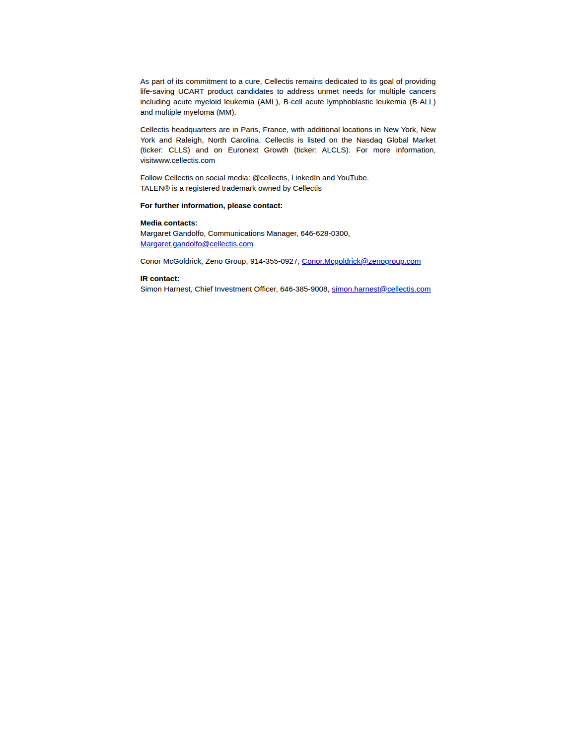As part of its commitment to a cure, Cellectis remains dedicated to its goal of providing life-saving UCART product candidates to address unmet needs for multiple cancers including acute myeloid leukemia (AML), B-cell acute lymphoblastic leukemia (B-ALL) and multiple myeloma (MM).
Cellectis headquarters are in Paris, France, with additional locations in New York, New York and Raleigh, North Carolina. Cellectis is listed on the Nasdaq Global Market (ticker: CLLS) and on Euronext Growth (ticker: ALCLS). For more information, visitwww.cellectis.com
Follow Cellectis on social media: @cellectis, LinkedIn and YouTube.
TALEN® is a registered trademark owned by Cellectis
For further information, please contact:
Media contacts:
Margaret Gandolfo, Communications Manager, 646-628-0300,
Margaret.gandolfo@cellectis.com
Conor McGoldrick, Zeno Group, 914-355-0927, Conor.Mcgoldrick@zenogroup.com
IR contact:
Simon Harnest, Chief Investment Officer, 646-385-9008, simon.harnest@cellectis.com